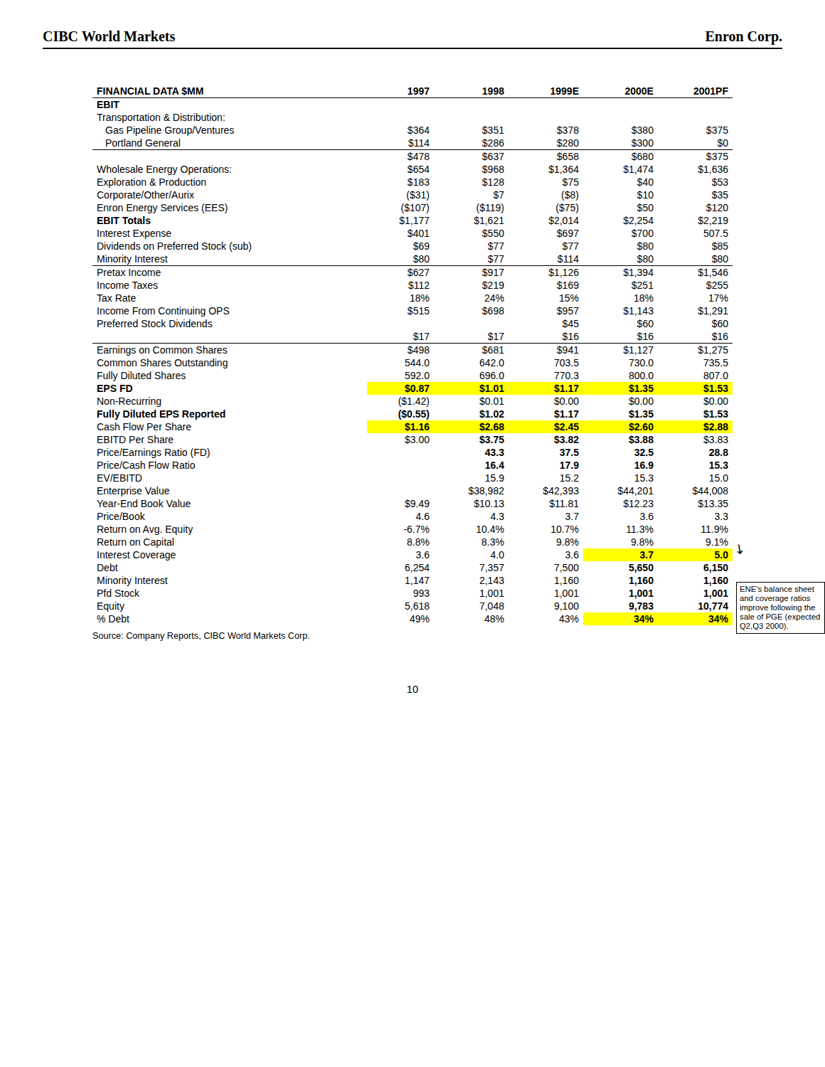CIBC World Markets
Enron Corp.
| FINANCIAL DATA $MM | 1997 | 1998 | 1999E | 2000E | 2001PF |
| --- | --- | --- | --- | --- | --- |
| EBIT | | | | | |
| Transportation & Distribution: | | | | | |
| Gas Pipeline Group/Ventures | $364 | $351 | $378 | $380 | $375 |
| Portland General | $114 | $286 | $280 | $300 | $0 |
| | $478 | $637 | $658 | $680 | $375 |
| Wholesale Energy Operations: | $654 | $968 | $1,364 | $1,474 | $1,636 |
| Exploration & Production | $183 | $128 | $75 | $40 | $53 |
| Corporate/Other/Aurix | ($31) | $7 | ($8) | $10 | $35 |
| Enron Energy Services (EES) | ($107) | ($119) | ($75) | $50 | $120 |
| EBIT Totals | $1,177 | $1,621 | $2,014 | $2,254 | $2,219 |
| Interest Expense | $401 | $550 | $697 | $700 | 507.5 |
| Dividends on Preferred Stock (sub) | $69 | $77 | $77 | $80 | $85 |
| Minority Interest | $80 | $77 | $114 | $80 | $80 |
| Pretax Income | $627 | $917 | $1,126 | $1,394 | $1,546 |
| Income Taxes | $112 | $219 | $169 | $251 | $255 |
| Tax Rate | 18% | 24% | 15% | 18% | 17% |
| Income From Continuing OPS | $515 | $698 | $957 | $1,143 | $1,291 |
| Preferred Stock Dividends | | | $45 | $60 | $60 |
| | $17 | $17 | $16 | $16 | $16 |
| Earnings on Common Shares | $498 | $681 | $941 | $1,127 | $1,275 |
| Common Shares Outstanding | 544.0 | 642.0 | 703.5 | 730.0 | 735.5 |
| Fully Diluted Shares | 592.0 | 696.0 | 770.3 | 800.0 | 807.0 |
| EPS FD | $0.87 | $1.01 | $1.17 | $1.35 | $1.53 |
| Non-Recurring | ($1.42) | $0.01 | $0.00 | $0.00 | $0.00 |
| Fully Diluted EPS Reported | ($0.55) | $1.02 | $1.17 | $1.35 | $1.53 |
| Cash Flow Per Share | $1.16 | $2.68 | $2.45 | $2.60 | $2.88 |
| EBITD Per Share | $3.00 | $3.75 | $3.82 | $3.88 | $3.83 |
| Price/Earnings Ratio (FD) | | 43.3 | 37.5 | 32.5 | 28.8 |
| Price/Cash Flow Ratio | | 16.4 | 17.9 | 16.9 | 15.3 |
| EV/EBITD | | 15.9 | 15.2 | 15.3 | 15.0 |
| Enterprise Value | | $38,982 | $42,393 | $44,201 | $44,008 |
| Year-End Book Value | $9.49 | $10.13 | $11.81 | $12.23 | $13.35 |
| Price/Book | 4.6 | 4.3 | 3.7 | 3.6 | 3.3 |
| Return on Avg. Equity | -6.7% | 10.4% | 10.7% | 11.3% | 11.9% |
| Return on Capital | 8.8% | 8.3% | 9.8% | 9.8% | 9.1% |
| Interest Coverage | 3.6 | 4.0 | 3.6 | 3.7 | 5.0 |
| Debt | 6,254 | 7,357 | 7,500 | 5,650 | 6,150 |
| Minority Interest | 1,147 | 2,143 | 1,160 | 1,160 | 1,160 |
| Pfd Stock | 993 | 1,001 | 1,001 | 1,001 | 1,001 |
| Equity | 5,618 | 7,048 | 9,100 | 9,783 | 10,774 |
| % Debt | 49% | 48% | 43% | 34% | 34% |
Source: Company Reports, CIBC World Markets Corp.
↘
ENE's balance sheet and coverage ratios improve following the sale of PGE (expected Q2,Q3 2000).
10